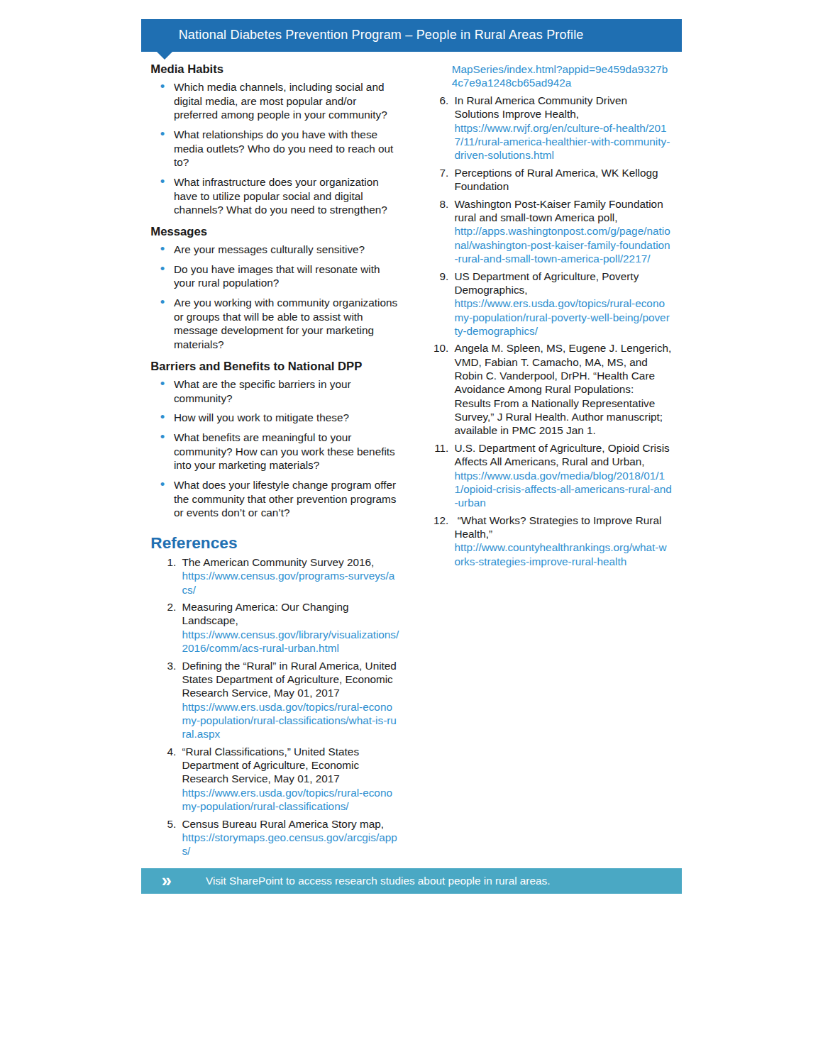National Diabetes Prevention Program – People in Rural Areas Profile
Media Habits
Which media channels, including social and digital media, are most popular and/or preferred among people in your community?
What relationships do you have with these media outlets? Who do you need to reach out to?
What infrastructure does your organization have to utilize popular social and digital channels? What do you need to strengthen?
Messages
Are your messages culturally sensitive?
Do you have images that will resonate with your rural population?
Are you working with community organizations or groups that will be able to assist with message development for your marketing materials?
Barriers and Benefits to National DPP
What are the specific barriers in your community?
How will you work to mitigate these?
What benefits are meaningful to your community? How can you work these benefits into your marketing materials?
What does your lifestyle change program offer the community that other prevention programs or events don’t or can’t?
References
The American Community Survey 2016,
https://www.census.gov/programs-surveys/acs/
Measuring America: Our Changing Landscape,
https://www.census.gov/library/visualizations/2016/comm/acs-rural-urban.html
Defining the “Rural” in Rural America, United States Department of Agriculture, Economic Research Service, May 01, 2017
https://www.ers.usda.gov/topics/rural-economy-population/rural-classifications/what-is-rural.aspx
“Rural Classifications,” United States Department of Agriculture, Economic Research Service, May 01, 2017
https://www.ers.usda.gov/topics/rural-economy-population/rural-classifications/
Census Bureau Rural America Story map,
https://storymaps.geo.census.gov/arcgis/apps/
MapSeries/index.html?appid=9e459da9327b4c7e9a1248cb65ad942a
In Rural America Community Driven Solutions Improve Health,
https://www.rwjf.org/en/culture-of-health/2017/11/rural-america-healthier-with-community-driven-solutions.html
Perceptions of Rural America, WK Kellogg Foundation
Washington Post-Kaiser Family Foundation rural and small-town America poll,
http://apps.washingtonpost.com/g/page/national/washington-post-kaiser-family-foundation-rural-and-small-town-america-poll/2217/
US Department of Agriculture, Poverty Demographics,
https://www.ers.usda.gov/topics/rural-economy-population/rural-poverty-well-being/poverty-demographics/
Angela M. Spleen, MS, Eugene J. Lengerich, VMD, Fabian T. Camacho, MA, MS, and Robin C. Vanderpool, DrPH. “Health Care Avoidance Among Rural Populations: Results From a Nationally Representative Survey,” J Rural Health. Author manuscript; available in PMC 2015 Jan 1.
U.S. Department of Agriculture, Opioid Crisis Affects All Americans, Rural and Urban,
https://www.usda.gov/media/blog/2018/01/11/opioid-crisis-affects-all-americans-rural-and-urban
“What Works? Strategies to Improve Rural Health,”
http://www.countyhealthrankings.org/what-works-strategies-improve-rural-health
» Visit SharePoint to access research studies about people in rural areas.